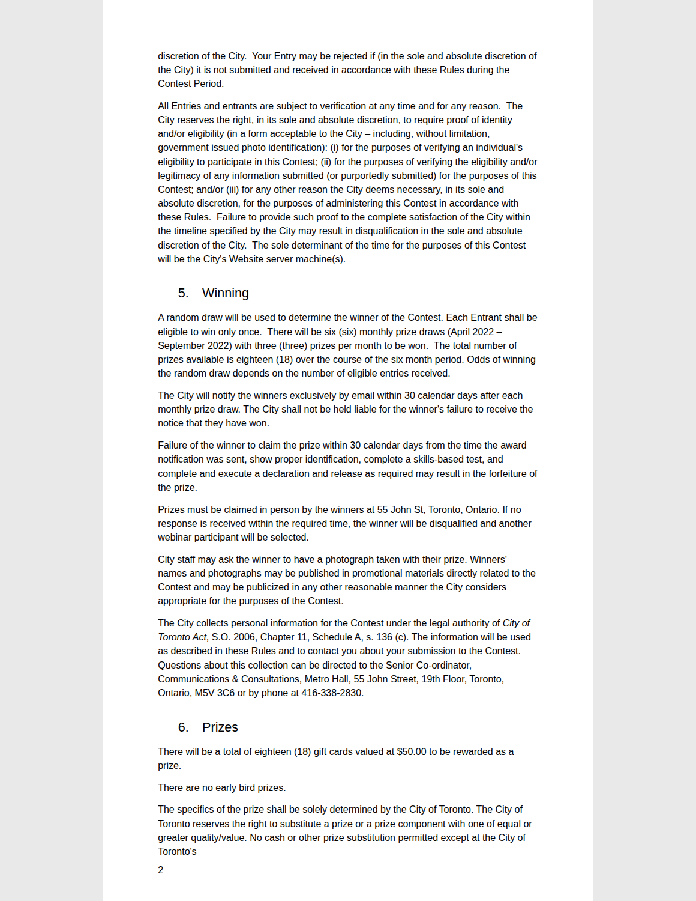discretion of the City. Your Entry may be rejected if (in the sole and absolute discretion of the City) it is not submitted and received in accordance with these Rules during the Contest Period.
All Entries and entrants are subject to verification at any time and for any reason. The City reserves the right, in its sole and absolute discretion, to require proof of identity and/or eligibility (in a form acceptable to the City – including, without limitation, government issued photo identification): (i) for the purposes of verifying an individual's eligibility to participate in this Contest; (ii) for the purposes of verifying the eligibility and/or legitimacy of any information submitted (or purportedly submitted) for the purposes of this Contest; and/or (iii) for any other reason the City deems necessary, in its sole and absolute discretion, for the purposes of administering this Contest in accordance with these Rules. Failure to provide such proof to the complete satisfaction of the City within the timeline specified by the City may result in disqualification in the sole and absolute discretion of the City. The sole determinant of the time for the purposes of this Contest will be the City's Website server machine(s).
5. Winning
A random draw will be used to determine the winner of the Contest. Each Entrant shall be eligible to win only once. There will be six (six) monthly prize draws (April 2022 – September 2022) with three (three) prizes per month to be won. The total number of prizes available is eighteen (18) over the course of the six month period. Odds of winning the random draw depends on the number of eligible entries received.
The City will notify the winners exclusively by email within 30 calendar days after each monthly prize draw. The City shall not be held liable for the winner's failure to receive the notice that they have won.
Failure of the winner to claim the prize within 30 calendar days from the time the award notification was sent, show proper identification, complete a skills-based test, and complete and execute a declaration and release as required may result in the forfeiture of the prize.
Prizes must be claimed in person by the winners at 55 John St, Toronto, Ontario. If no response is received within the required time, the winner will be disqualified and another webinar participant will be selected.
City staff may ask the winner to have a photograph taken with their prize. Winners' names and photographs may be published in promotional materials directly related to the Contest and may be publicized in any other reasonable manner the City considers appropriate for the purposes of the Contest.
The City collects personal information for the Contest under the legal authority of City of Toronto Act, S.O. 2006, Chapter 11, Schedule A, s. 136 (c). The information will be used as described in these Rules and to contact you about your submission to the Contest. Questions about this collection can be directed to the Senior Co-ordinator, Communications & Consultations, Metro Hall, 55 John Street, 19th Floor, Toronto, Ontario, M5V 3C6 or by phone at 416-338-2830.
6. Prizes
There will be a total of eighteen (18) gift cards valued at $50.00 to be rewarded as a prize.
There are no early bird prizes.
The specifics of the prize shall be solely determined by the City of Toronto. The City of Toronto reserves the right to substitute a prize or a prize component with one of equal or greater quality/value. No cash or other prize substitution permitted except at the City of Toronto's
2